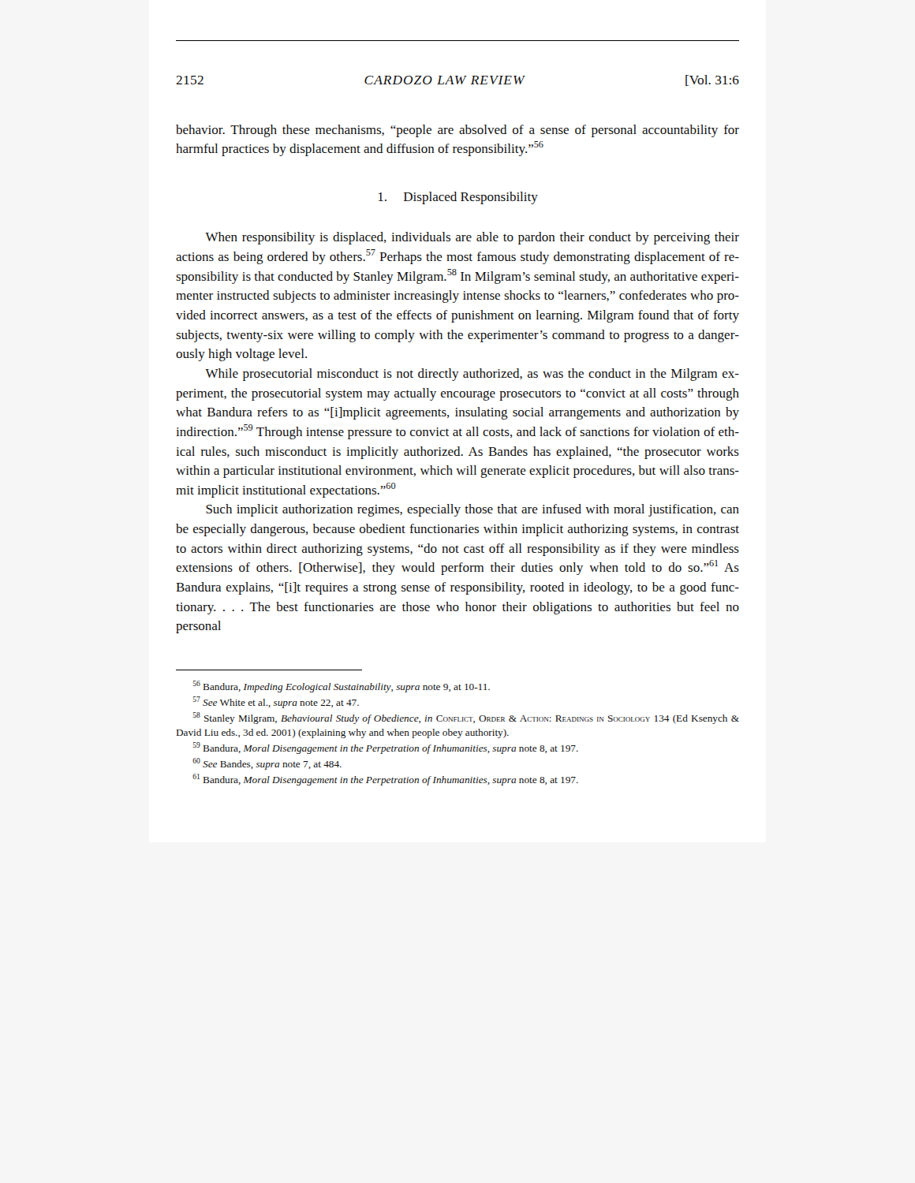2152 CARDOZO LAW REVIEW [Vol. 31:6
behavior. Through these mechanisms, “people are absolved of a sense of personal accountability for harmful practices by displacement and diffusion of responsibility.”56
1. Displaced Responsibility
When responsibility is displaced, individuals are able to pardon their conduct by perceiving their actions as being ordered by others.57 Perhaps the most famous study demonstrating displacement of responsibility is that conducted by Stanley Milgram.58 In Milgram’s seminal study, an authoritative experimenter instructed subjects to administer increasingly intense shocks to “learners,” confederates who provided incorrect answers, as a test of the effects of punishment on learning. Milgram found that of forty subjects, twenty-six were willing to comply with the experimenter’s command to progress to a dangerously high voltage level.
While prosecutorial misconduct is not directly authorized, as was the conduct in the Milgram experiment, the prosecutorial system may actually encourage prosecutors to “convict at all costs” through what Bandura refers to as “[i]mplicit agreements, insulating social arrangements and authorization by indirection.”59 Through intense pressure to convict at all costs, and lack of sanctions for violation of ethical rules, such misconduct is implicitly authorized. As Bandes has explained, “the prosecutor works within a particular institutional environment, which will generate explicit procedures, but will also transmit implicit institutional expectations.”60
Such implicit authorization regimes, especially those that are infused with moral justification, can be especially dangerous, because obedient functionaries within implicit authorizing systems, in contrast to actors within direct authorizing systems, “do not cast off all responsibility as if they were mindless extensions of others. [Otherwise], they would perform their duties only when told to do so.”61 As Bandura explains, “[i]t requires a strong sense of responsibility, rooted in ideology, to be a good functionary. . . . The best functionaries are those who honor their obligations to authorities but feel no personal
56 Bandura, Impeding Ecological Sustainability, supra note 9, at 10-11.
57 See White et al., supra note 22, at 47.
58 Stanley Milgram, Behavioural Study of Obedience, in Conflict, Order & Action: Readings in Sociology 134 (Ed Ksenych & David Liu eds., 3d ed. 2001) (explaining why and when people obey authority).
59 Bandura, Moral Disengagement in the Perpetration of Inhumanities, supra note 8, at 197.
60 See Bandes, supra note 7, at 484.
61 Bandura, Moral Disengagement in the Perpetration of Inhumanities, supra note 8, at 197.